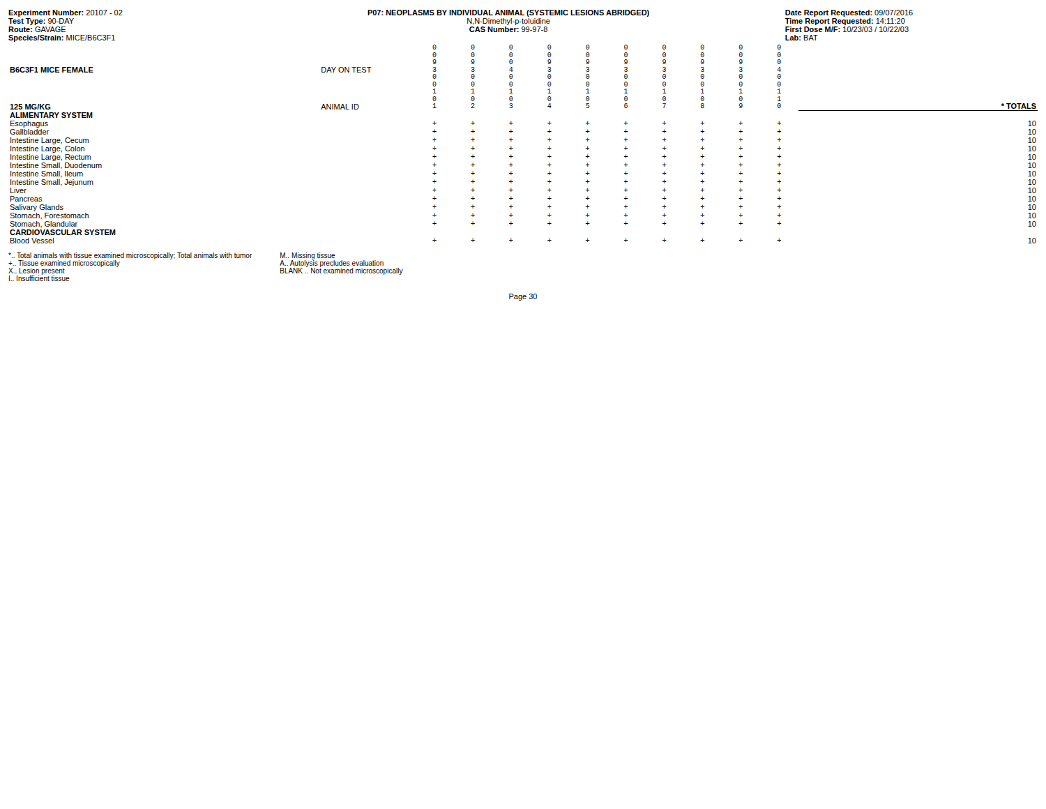| Experiment Number: 20107 - 02 | P07: NEOPLASMS BY INDIVIDUAL ANIMAL (SYSTEMIC LESIONS ABRIDGED) | Date Report Requested: 09/07/2016 |
| Test Type: 90-DAY | N,N-Dimethyl-p-toluidine | Time Report Requested: 14:11:20 |
| Route: GAVAGE | CAS Number: 99-97-8 | First Dose M/F: 10/23/03 / 10/22/03 |
| Species/Strain: MICE/B6C3F1 | | Lab: BAT |
| B6C3F1 MICE FEMALE | DAY ON TEST | 0 0 9 3 | 0 0 9 3 | 0 0 0 4 | 0 0 9 3 | 0 0 9 3 | 0 0 9 3 | 0 0 9 3 | 0 0 9 3 | 0 0 9 3 | 0 0 0 4 | |
| 125 MG/KG | ANIMAL ID | 0 0 1 0 1 | 0 0 1 0 2 | 0 0 1 0 3 | 0 0 1 0 4 | 0 0 1 0 5 | 0 0 1 0 6 | 0 0 1 0 7 | 0 0 1 0 8 | 0 0 1 0 9 | 0 0 1 1 0 | * TOTALS |
| ALIMENTARY SYSTEM |
| Esophagus | | + | + | + | + | + | + | + | + | + | + | 10 |
| Gallbladder | | + | + | + | + | + | + | + | + | + | + | 10 |
| Intestine Large, Cecum | | + | + | + | + | + | + | + | + | + | + | 10 |
| Intestine Large, Colon | | + | + | + | + | + | + | + | + | + | + | 10 |
| Intestine Large, Rectum | | + | + | + | + | + | + | + | + | + | + | 10 |
| Intestine Small, Duodenum | | + | + | + | + | + | + | + | + | + | + | 10 |
| Intestine Small, Ileum | | + | + | + | + | + | + | + | + | + | + | 10 |
| Intestine Small, Jejunum | | + | + | + | + | + | + | + | + | + | + | 10 |
| Liver | | + | + | + | + | + | + | + | + | + | + | 10 |
| Pancreas | | + | + | + | + | + | + | + | + | + | + | 10 |
| Salivary Glands | | + | + | + | + | + | + | + | + | + | + | 10 |
| Stomach, Forestomach | | + | + | + | + | + | + | + | + | + | + | 10 |
| Stomach, Glandular | | + | + | + | + | + | + | + | + | + | + | 10 |
| CARDIOVASCULAR SYSTEM |
| Blood Vessel | | + | + | + | + | + | + | + | + | + | + | 10 |
*.. Total animals with tissue examined microscopically; Total animals with tumor
+.. Tissue examined microscopically
X.. Lesion present
I.. Insufficient tissue
M.. Missing tissue
A.. Autolysis precludes evaluation
BLANK .. Not examined microscopically
Page 30